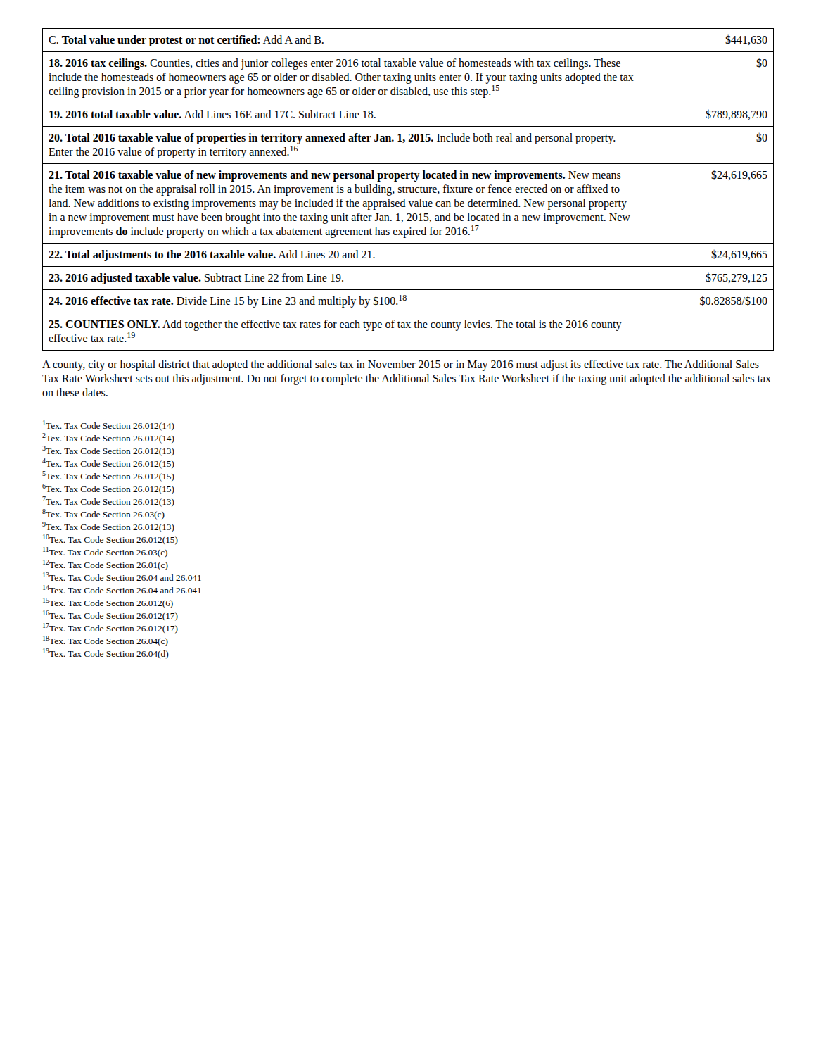| C. Total value under protest or not certified: Add A and B. | $441,630 |
| 18. 2016 tax ceilings. Counties, cities and junior colleges enter 2016 total taxable value of homesteads with tax ceilings. These include the homesteads of homeowners age 65 or older or disabled. Other taxing units enter 0. If your taxing units adopted the tax ceiling provision in 2015 or a prior year for homeowners age 65 or older or disabled, use this step. 15 | $0 |
| 19. 2016 total taxable value. Add Lines 16E and 17C. Subtract Line 18. | $789,898,790 |
| 20. Total 2016 taxable value of properties in territory annexed after Jan. 1, 2015. Include both real and personal property. Enter the 2016 value of property in territory annexed. 16 | $0 |
| 21. Total 2016 taxable value of new improvements and new personal property located in new improvements. New means the item was not on the appraisal roll in 2015. An improvement is a building, structure, fixture or fence erected on or affixed to land. New additions to existing improvements may be included if the appraised value can be determined. New personal property in a new improvement must have been brought into the taxing unit after Jan. 1, 2015, and be located in a new improvement. New improvements do include property on which a tax abatement agreement has expired for 2016. 17 | $24,619,665 |
| 22. Total adjustments to the 2016 taxable value. Add Lines 20 and 21. | $24,619,665 |
| 23. 2016 adjusted taxable value. Subtract Line 22 from Line 19. | $765,279,125 |
| 24. 2016 effective tax rate. Divide Line 15 by Line 23 and multiply by $100. 18 | $0.82858/$100 |
| 25. COUNTIES ONLY. Add together the effective tax rates for each type of tax the county levies. The total is the 2016 county effective tax rate. 19 | |
A county, city or hospital district that adopted the additional sales tax in November 2015 or in May 2016 must adjust its effective tax rate. The Additional Sales Tax Rate Worksheet sets out this adjustment. Do not forget to complete the Additional Sales Tax Rate Worksheet if the taxing unit adopted the additional sales tax on these dates.
1Tex. Tax Code Section 26.012(14)
2Tex. Tax Code Section 26.012(14)
3Tex. Tax Code Section 26.012(13)
4Tex. Tax Code Section 26.012(15)
5Tex. Tax Code Section 26.012(15)
6Tex. Tax Code Section 26.012(15)
7Tex. Tax Code Section 26.012(13)
8Tex. Tax Code Section 26.03(c)
9Tex. Tax Code Section 26.012(13)
10Tex. Tax Code Section 26.012(15)
11Tex. Tax Code Section 26.03(c)
12Tex. Tax Code Section 26.01(c)
13Tex. Tax Code Section 26.04 and 26.041
14Tex. Tax Code Section 26.04 and 26.041
15Tex. Tax Code Section 26.012(6)
16Tex. Tax Code Section 26.012(17)
17Tex. Tax Code Section 26.012(17)
18Tex. Tax Code Section 26.04(c)
19Tex. Tax Code Section 26.04(d)